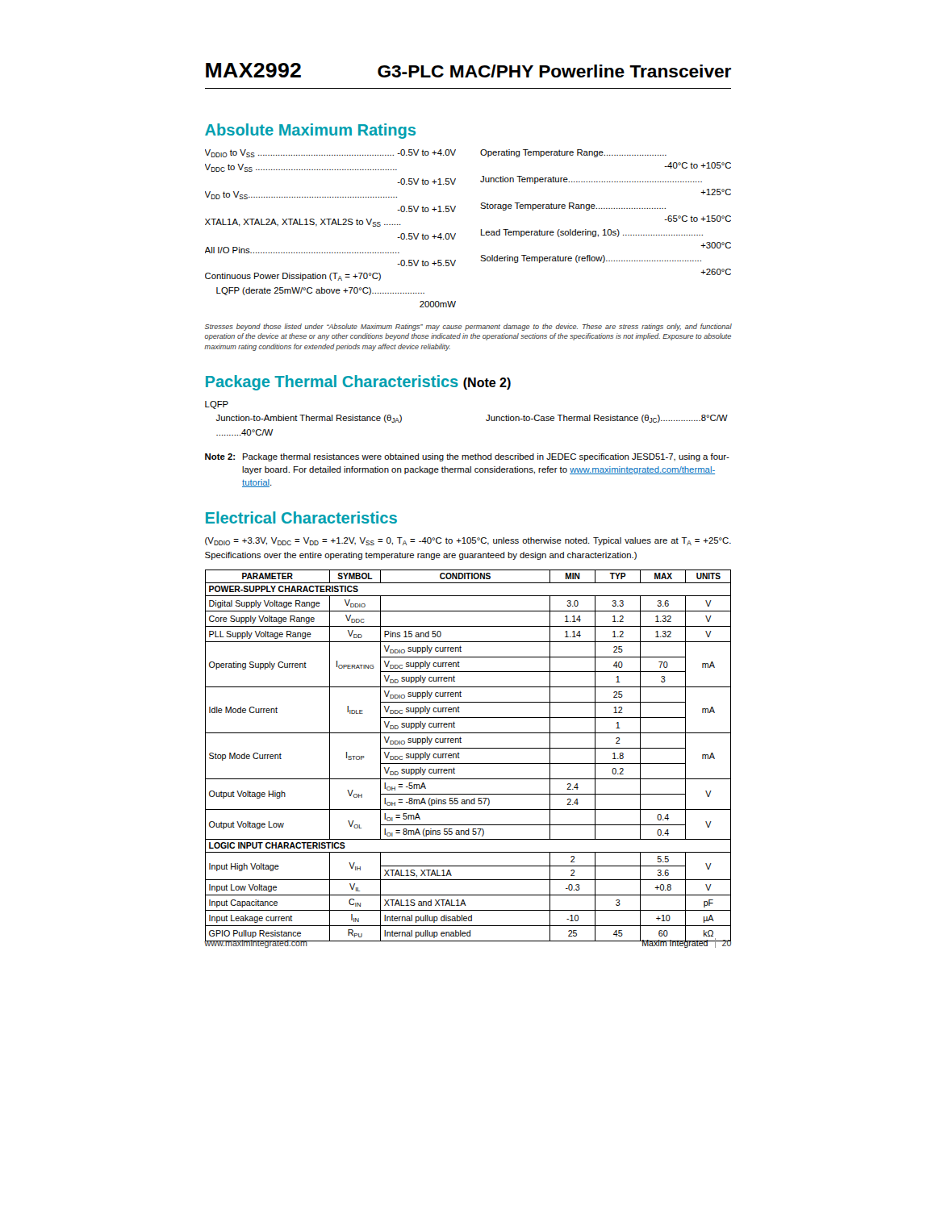MAX2992
G3-PLC MAC/PHY Powerline Transceiver
Absolute Maximum Ratings
VDDIO to VSS ......................................................-0.5V to +4.0V
VDDC to VSS ........................................................-0.5V to +1.5V
VDD to VSS...........................................................-0.5V to +1.5V
XTAL1A, XTAL2A, XTAL1S, XTAL2S to VSS .......-0.5V to +4.0V
All I/O Pins...........................................................-0.5V to +5.5V
Continuous Power Dissipation (TA = +70°C)
LQFP (derate 25mW/°C above +70°C).....................2000mW
Operating Temperature Range......................... -40°C to +105°C
Junction Temperature.....................................................+125°C
Storage Temperature Range............................ -65°C to +150°C
Lead Temperature (soldering, 10s) ................................+300°C
Soldering Temperature (reflow)......................................+260°C
Stresses beyond those listed under “Absolute Maximum Ratings” may cause permanent damage to the device. These are stress ratings only, and functional operation of the device at these or any other conditions beyond those indicated in the operational sections of the specifications is not implied. Exposure to absolute maximum rating conditions for extended periods may affect device reliability.
Package Thermal Characteristics (Note 2)
LQFP
Junction-to-Ambient Thermal Resistance (θJA) ..........40°C/W
Junction-to-Case Thermal Resistance (θJC)................8°C/W
Note 2:
Package thermal resistances were obtained using the method described in JEDEC specification JESD51-7, using a four-layer board. For detailed information on package thermal considerations, refer to www.maximintegrated.com/thermal-tutorial.
Electrical Characteristics
(VDDIO = +3.3V, VDDC = VDD = +1.2V, VSS = 0, TA = -40°C to +105°C, unless otherwise noted. Typical values are at TA = +25°C. Specifications over the entire operating temperature range are guaranteed by design and characterization.)
| PARAMETER | SYMBOL | CONDITIONS | MIN | TYP | MAX | UNITS |
| --- | --- | --- | --- | --- | --- | --- |
| POWER-SUPPLY CHARACTERISTICS |
| Digital Supply Voltage Range | V DDIO | | 3.0 | 3.3 | 3.6 | V |
| Core Supply Voltage Range | V DDC | | 1.14 | 1.2 | 1.32 | V |
| PLL Supply Voltage Range | V DD | Pins 15 and 50 | 1.14 | 1.2 | 1.32 | V |
| Operating Supply Current | I OPERATING | V DDIO supply current | | 25 | | mA |
| V DDC supply current | | 40 | 70 |
| V DD supply current | | 1 | 3 |
| Idle Mode Current | I IDLE | V DDIO supply current | | 25 | | mA |
| V DDC supply current | | 12 | |
| V DD supply current | | 1 | |
| Stop Mode Current | I STOP | V DDIO supply current | | 2 | | mA |
| V DDC supply current | | 1.8 | |
| V DD supply current | | 0.2 | |
| Output Voltage High | V OH | I OH = -5mA | 2.4 | | | V |
| I OH = -8mA (pins 55 and 57) | 2.4 | | |
| Output Voltage Low | V OL | I OI = 5mA | | | 0.4 | V |
| I OI = 8mA (pins 55 and 57) | | | 0.4 |
| LOGIC INPUT CHARACTERISTICS |
| Input High Voltage | V IH | | 2 | | 5.5 | V |
| XTAL1S, XTAL1A | 2 | | 3.6 |
| Input Low Voltage | V IL | | -0.3 | | +0.8 | V |
| Input Capacitance | C IN | XTAL1S and XTAL1A | | 3 | | pF |
| Input Leakage current | I IN | Internal pullup disabled | -10 | | +10 | µA |
| GPIO Pullup Resistance | R PU | Internal pullup enabled | 25 | 45 | 60 | kΩ |
www.maximintegrated.com
Maxim Integrated
20